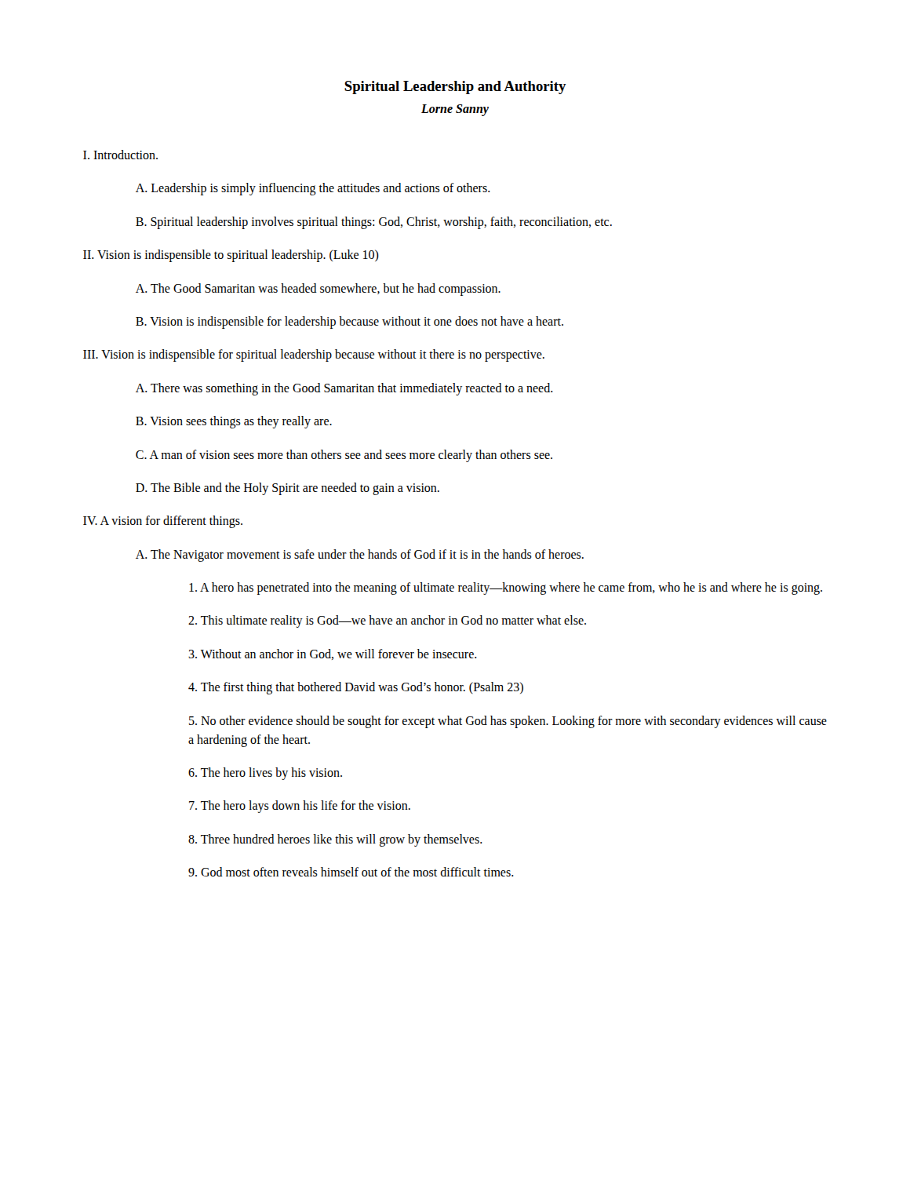Spiritual Leadership and Authority
Lorne Sanny
I. Introduction.
A. Leadership is simply influencing the attitudes and actions of others.
B. Spiritual leadership involves spiritual things: God, Christ, worship, faith, reconciliation, etc.
II. Vision is indispensible to spiritual leadership. (Luke 10)
A. The Good Samaritan was headed somewhere, but he had compassion.
B. Vision is indispensible for leadership because without it one does not have a heart.
III. Vision is indispensible for spiritual leadership because without it there is no perspective.
A. There was something in the Good Samaritan that immediately reacted to a need.
B. Vision sees things as they really are.
C. A man of vision sees more than others see and sees more clearly than others see.
D. The Bible and the Holy Spirit are needed to gain a vision.
IV. A vision for different things.
A. The Navigator movement is safe under the hands of God if it is in the hands of heroes.
1. A hero has penetrated into the meaning of ultimate reality—knowing where he came from, who he is and where he is going.
2. This ultimate reality is God—we have an anchor in God no matter what else.
3. Without an anchor in God, we will forever be insecure.
4. The first thing that bothered David was God’s honor. (Psalm 23)
5. No other evidence should be sought for except what God has spoken. Looking for more with secondary evidences will cause a hardening of the heart.
6. The hero lives by his vision.
7. The hero lays down his life for the vision.
8. Three hundred heroes like this will grow by themselves.
9. God most often reveals himself out of the most difficult times.